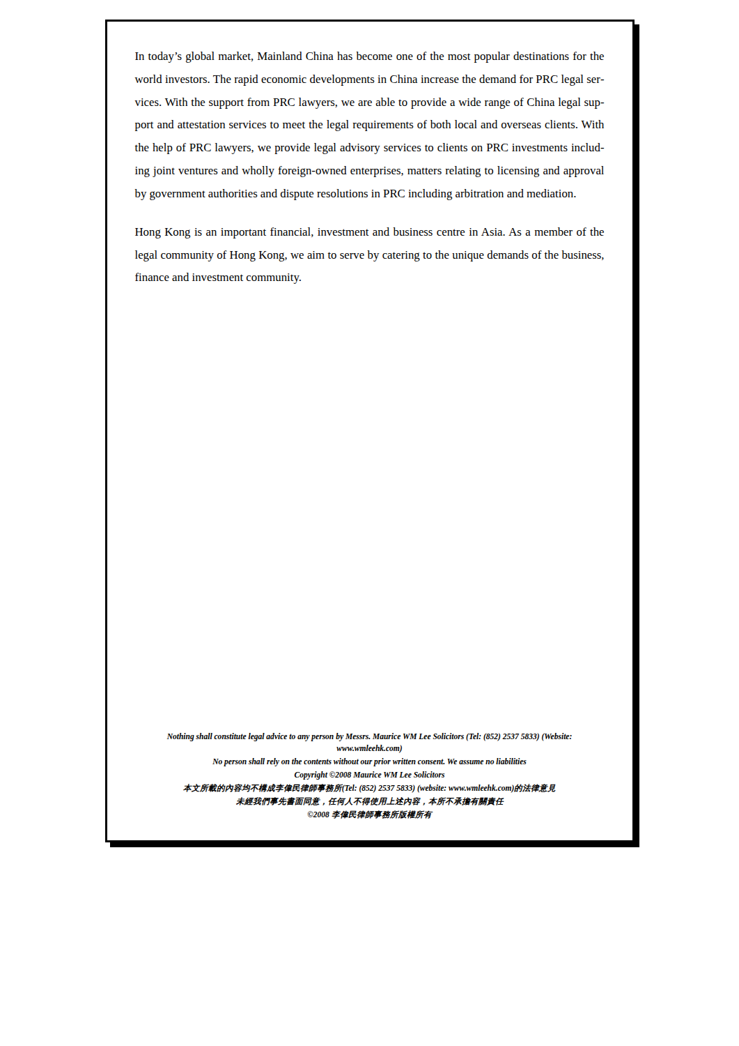In today’s global market, Mainland China has become one of the most popular destinations for the world investors. The rapid economic developments in China increase the demand for PRC legal services. With the support from PRC lawyers, we are able to provide a wide range of China legal support and attestation services to meet the legal requirements of both local and overseas clients. With the help of PRC lawyers, we provide legal advisory services to clients on PRC investments including joint ventures and wholly foreign-owned enterprises, matters relating to licensing and approval by government authorities and dispute resolutions in PRC including arbitration and mediation.
Hong Kong is an important financial, investment and business centre in Asia. As a member of the legal community of Hong Kong, we aim to serve by catering to the unique demands of the business, finance and investment community.
Nothing shall constitute legal advice to any person by Messrs. Maurice WM Lee Solicitors (Tel: (852) 2537 5833) (Website: www.wmleehk.com)
No person shall rely on the contents without our prior written consent. We assume no liabilities
Copyright ©2008 Maurice WM Lee Solicitors
本文所載的內容均不構成李偉民律師事務所(Tel: (852) 2537 5833) (website: www.wmleehk.com)的法律意見
未經我們事先書面同意，任何人不得使用上述內容，本所不承擔有關責任
©2008 李偉民律師事務所版權所有